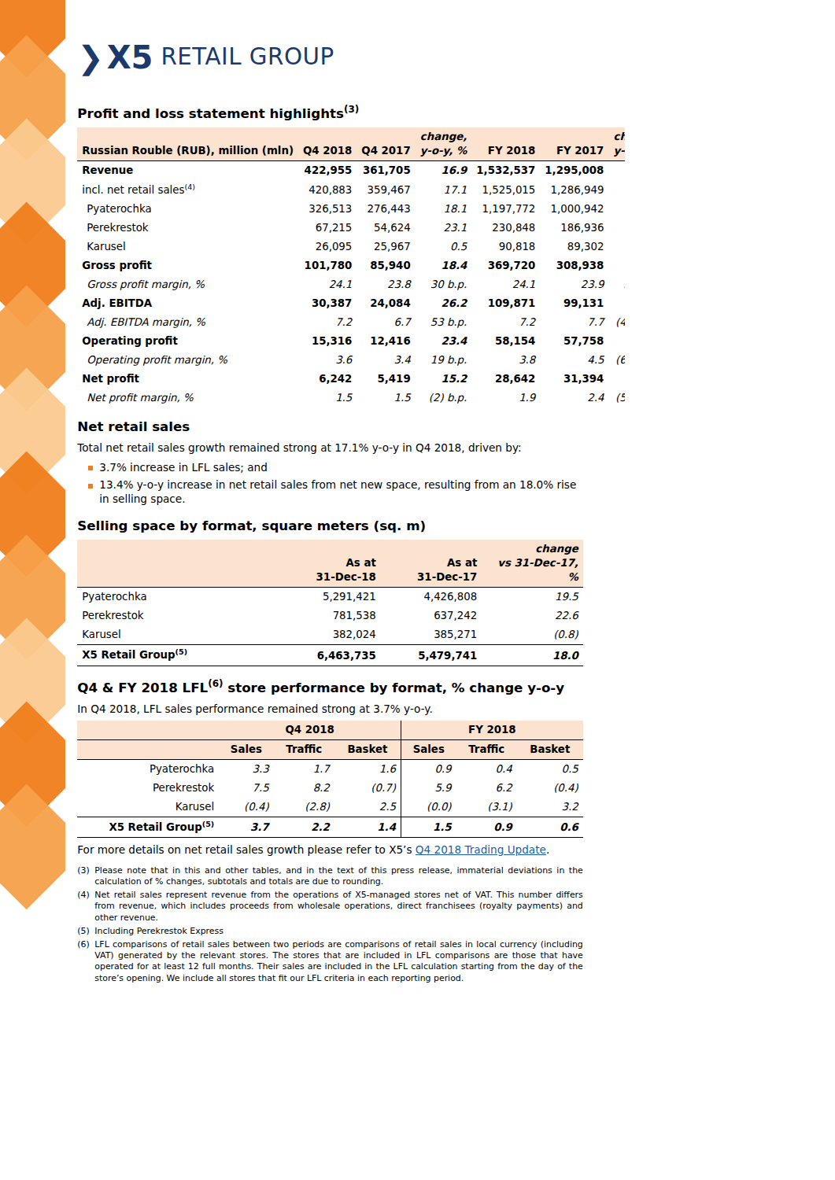❯X5 RETAIL GROUP
Profit and loss statement highlights(3)
| Russian Rouble (RUB), million (mln) | Q4 2018 | Q4 2017 | change, y-o-y, % | FY 2018 | FY 2017 | change, y-o-y, % |
| --- | --- | --- | --- | --- | --- | --- |
| Revenue | 422,955 | 361,705 | 16.9 | 1,532,537 | 1,295,008 | 18.3 |
| incl. net retail sales (4) | 420,883 | 359,467 | 17.1 | 1,525,015 | 1,286,949 | 18.5 |
| Pyaterochka | 326,513 | 276,443 | 18.1 | 1,197,772 | 1,000,942 | 19.7 |
| Perekrestok | 67,215 | 54,624 | 23.1 | 230,848 | 186,936 | 23.5 |
| Karusel | 26,095 | 25,967 | 0.5 | 90,818 | 89,302 | 1.7 |
| Gross profit | 101,780 | 85,940 | 18.4 | 369,720 | 308,938 | 19.7 |
| Gross profit margin, % | 24.1 | 23.8 | 30 b.p. | 24.1 | 23.9 | 27 b.p. |
| Adj. EBITDA | 30,387 | 24,084 | 26.2 | 109,871 | 99,131 | 10.8 |
| Adj. EBITDA margin, % | 7.2 | 6.7 | 53 b.p. | 7.2 | 7.7 | (49) b.p. |
| Operating profit | 15,316 | 12,416 | 23.4 | 58,154 | 57,758 | 0.7 |
| Operating profit margin, % | 3.6 | 3.4 | 19 b.p. | 3.8 | 4.5 | (67) b.p. |
| Net profit | 6,242 | 5,419 | 15.2 | 28,642 | 31,394 | (8.8) |
| Net profit margin, % | 1.5 | 1.5 | (2) b.p. | 1.9 | 2.4 | (56) b.p. |
Net retail sales
Total net retail sales growth remained strong at 17.1% y-o-y in Q4 2018, driven by:
3.7% increase in LFL sales; and
13.4% y-o-y increase in net retail sales from net new space, resulting from an 18.0% rise in selling space.
Selling space by format, square meters (sq. m)
| | As at 31-Dec-18 | As at 31-Dec-17 | change vs 31-Dec-17, % |
| --- | --- | --- | --- |
| Pyaterochka | 5,291,421 | 4,426,808 | 19.5 |
| Perekrestok | 781,538 | 637,242 | 22.6 |
| Karusel | 382,024 | 385,271 | (0.8) |
| X5 Retail Group (5) | 6,463,735 | 5,479,741 | 18.0 |
Q4 & FY 2018 LFL(6) store performance by format, % change y-o-y
In Q4 2018, LFL sales performance remained strong at 3.7% y-o-y.
| | Q4 2018 | FY 2018 |
| --- | --- | --- |
| | Sales | Traffic | Basket | Sales | Traffic | Basket |
| Pyaterochka | 3.3 | 1.7 | 1.6 | 0.9 | 0.4 | 0.5 |
| Perekrestok | 7.5 | 8.2 | (0.7) | 5.9 | 6.2 | (0.4) |
| Karusel | (0.4) | (2.8) | 2.5 | (0.0) | (3.1) | 3.2 |
| X5 Retail Group (5) | 3.7 | 2.2 | 1.4 | 1.5 | 0.9 | 0.6 |
For more details on net retail sales growth please refer to X5’s Q4 2018 Trading Update.
(3) Please note that in this and other tables, and in the text of this press release, immaterial deviations in the calculation of % changes, subtotals and totals are due to rounding.
(4) Net retail sales represent revenue from the operations of X5-managed stores net of VAT. This number differs from revenue, which includes proceeds from wholesale operations, direct franchisees (royalty payments) and other revenue.
(5) Including Perekrestok Express
(6) LFL comparisons of retail sales between two periods are comparisons of retail sales in local currency (including VAT) generated by the relevant stores. The stores that are included in LFL comparisons are those that have operated for at least 12 full months. Their sales are included in the LFL calculation starting from the day of the store’s opening. We include all stores that fit our LFL criteria in each reporting period.